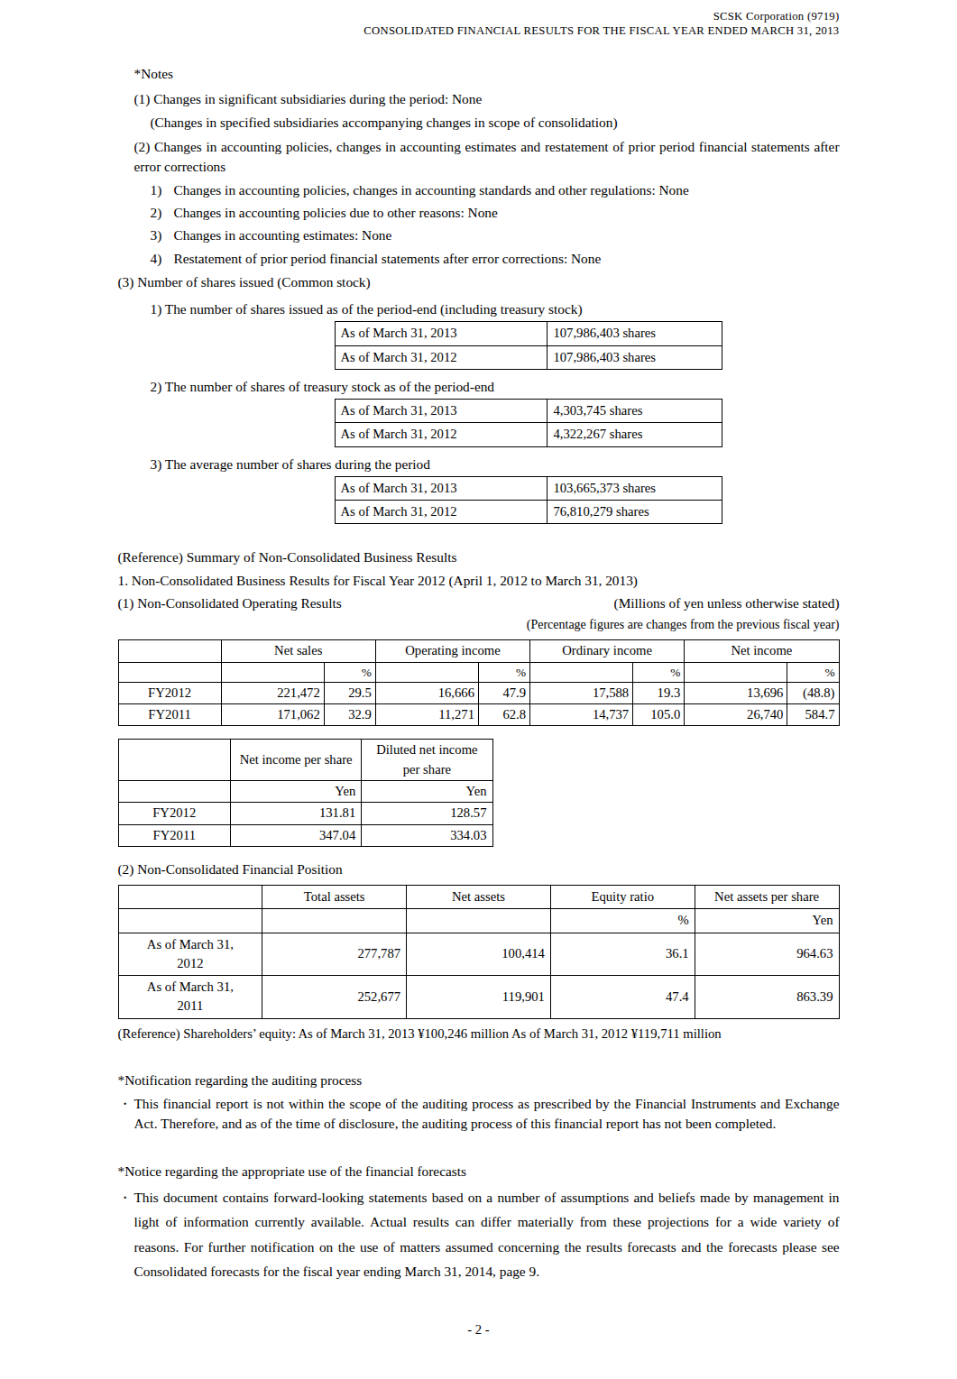SCSK Corporation (9719)
CONSOLIDATED FINANCIAL RESULTS FOR THE FISCAL YEAR ENDED MARCH 31, 2013
*Notes
(1) Changes in significant subsidiaries during the period: None
(Changes in specified subsidiaries accompanying changes in scope of consolidation)
(2) Changes in accounting policies, changes in accounting estimates and restatement of prior period financial statements after error corrections
1) Changes in accounting policies, changes in accounting standards and other regulations: None
2) Changes in accounting policies due to other reasons: None
3) Changes in accounting estimates: None
4) Restatement of prior period financial statements after error corrections: None
(3) Number of shares issued (Common stock)
1) The number of shares issued as of the period-end (including treasury stock)
| As of March 31, 2013 | 107,986,403 shares |
| As of March 31, 2012 | 107,986,403 shares |
2) The number of shares of treasury stock as of the period-end
| As of March 31, 2013 | 4,303,745 shares |
| As of March 31, 2012 | 4,322,267 shares |
3) The average number of shares during the period
| As of March 31, 2013 | 103,665,373 shares |
| As of March 31, 2012 | 76,810,279 shares |
(Reference) Summary of Non-Consolidated Business Results
1. Non-Consolidated Business Results for Fiscal Year 2012 (April 1, 2012 to March 31, 2013)
(1) Non-Consolidated Operating Results (Millions of yen unless otherwise stated)
(Percentage figures are changes from the previous fiscal year)
| | Net sales | Operating income | Ordinary income | Net income |
| --- | --- | --- | --- | --- |
| | | % | | % | | % | | % |
| FY2012 | 221,472 | 29.5 | 16,666 | 47.9 | 17,588 | 19.3 | 13,696 | (48.8) |
| FY2011 | 171,062 | 32.9 | 11,271 | 62.8 | 14,737 | 105.0 | 26,740 | 584.7 |
| | Net income per share | Diluted net income per share |
| --- | --- | --- |
| | Yen | Yen |
| FY2012 | 131.81 | 128.57 |
| FY2011 | 347.04 | 334.03 |
(2) Non-Consolidated Financial Position
| | Total assets | Net assets | Equity ratio | Net assets per share |
| --- | --- | --- | --- | --- |
| | | | % | Yen |
| As of March 31, 2012 | 277,787 | 100,414 | 36.1 | 964.63 |
| As of March 31, 2011 | 252,677 | 119,901 | 47.4 | 863.39 |
(Reference) Shareholders’ equity: As of March 31, 2013 ¥100,246 million As of March 31, 2012 ¥119,711 million
*Notification regarding the auditing process
This financial report is not within the scope of the auditing process as prescribed by the Financial Instruments and Exchange Act. Therefore, and as of the time of disclosure, the auditing process of this financial report has not been completed.
*Notice regarding the appropriate use of the financial forecasts
This document contains forward-looking statements based on a number of assumptions and beliefs made by management in light of information currently available. Actual results can differ materially from these projections for a wide variety of reasons. For further notification on the use of matters assumed concerning the results forecasts and the forecasts please see Consolidated forecasts for the fiscal year ending March 31, 2014, page 9.
- 2 -